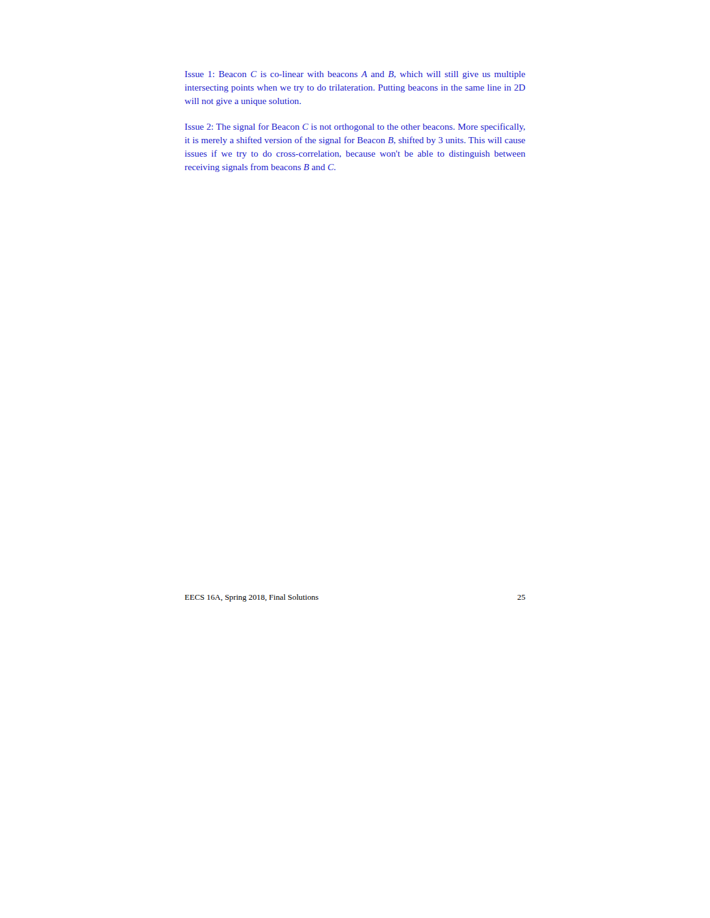Issue 1: Beacon C is co-linear with beacons A and B, which will still give us multiple intersecting points when we try to do trilateration. Putting beacons in the same line in 2D will not give a unique solution.
Issue 2: The signal for Beacon C is not orthogonal to the other beacons. More specifically, it is merely a shifted version of the signal for Beacon B, shifted by 3 units. This will cause issues if we try to do cross-correlation, because won't be able to distinguish between receiving signals from beacons B and C.
EECS 16A, Spring 2018, Final Solutions
25